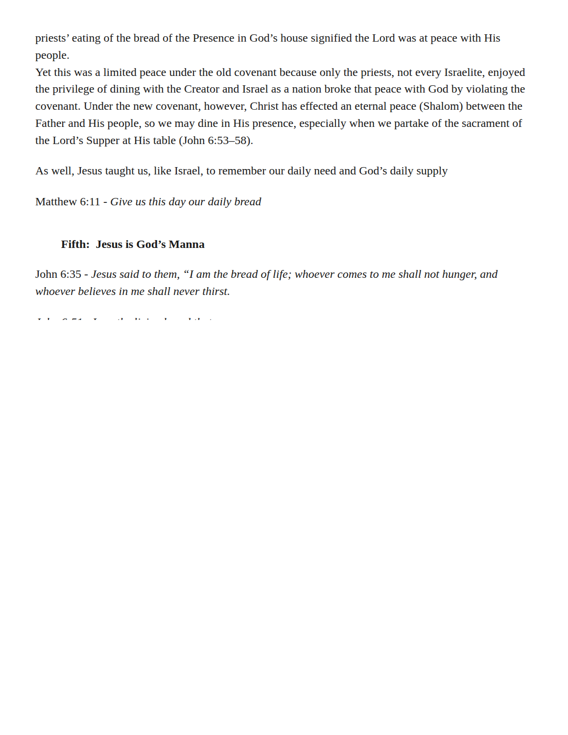priests’ eating of the bread of the Presence in God’s house signified the Lord was at peace with His people.
Yet this was a limited peace under the old covenant because only the priests, not every Israelite, enjoyed the privilege of dining with the Creator and Israel as a nation broke that peace with God by violating the covenant. Under the new covenant, however, Christ has effected an eternal peace (Shalom) between the Father and His people, so we may dine in His presence, especially when we partake of the sacrament of the Lord’s Supper at His table (John 6:53–58).
As well, Jesus taught us, like Israel, to remember our daily need and God’s daily supply
Matthew 6:11 - Give us this day our daily bread
Fifth: Jesus is God’s Manna
John 6:35 - Jesus said to them, “I am the bread of life; whoever comes to me shall not hunger, and whoever believes in me shall never thirst.
John 6:51 - I am the living bread that came